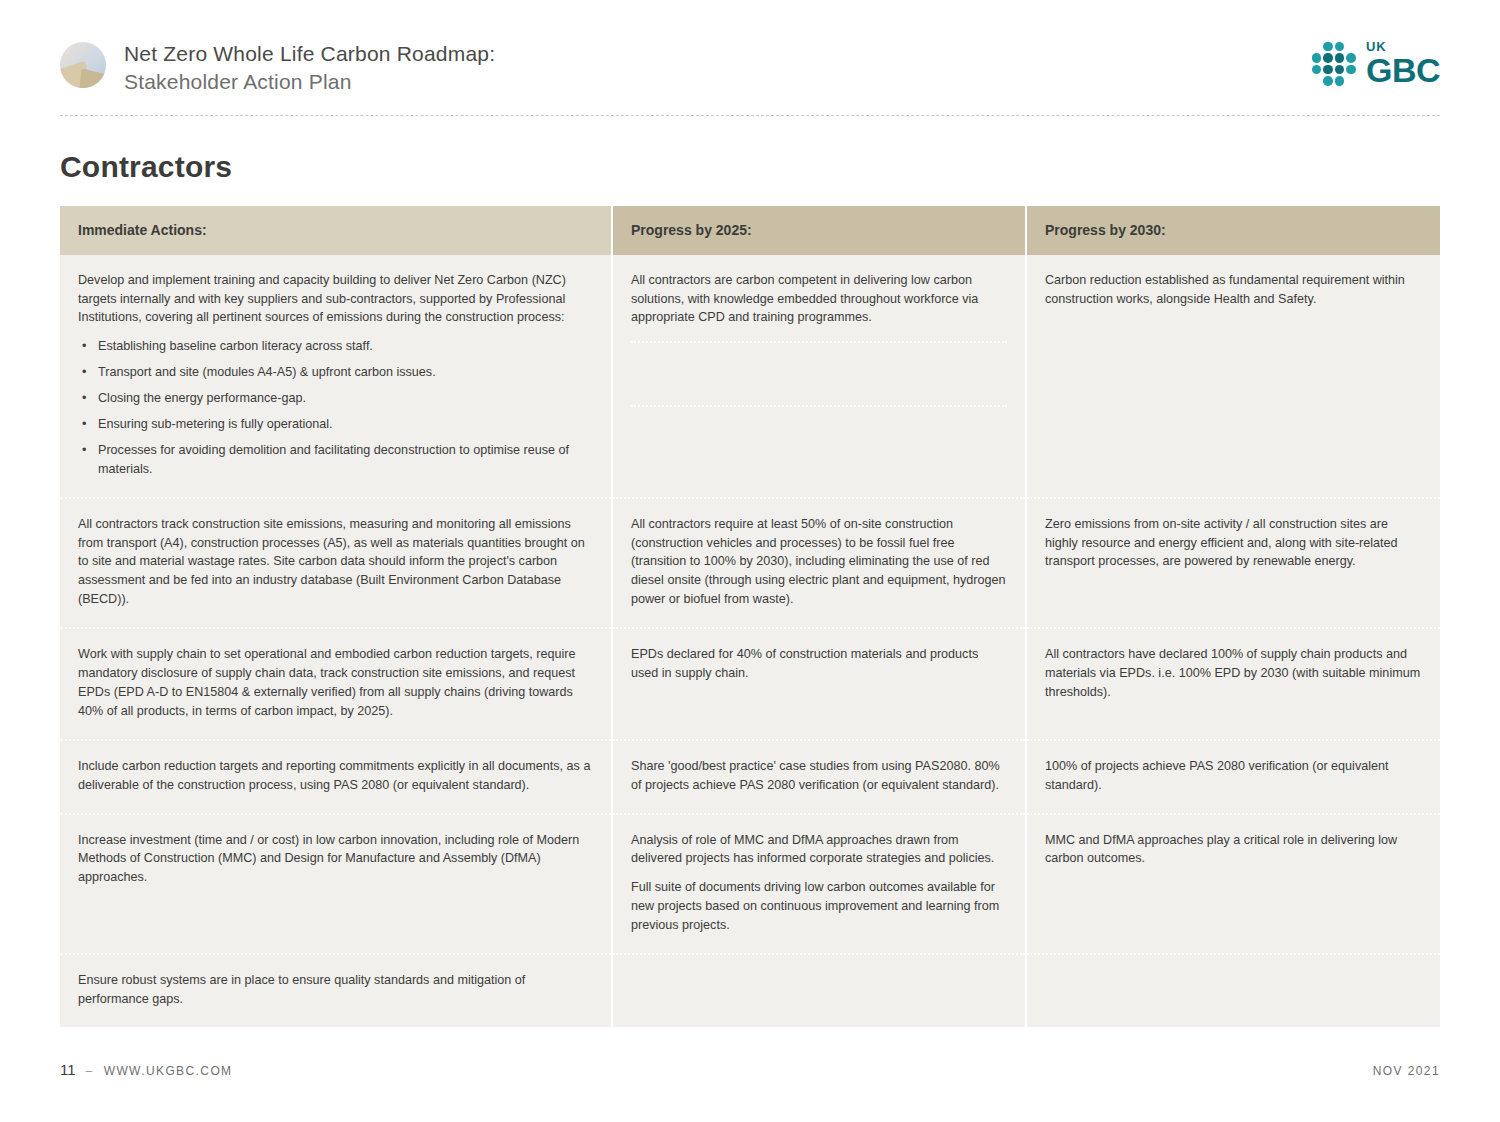Net Zero Whole Life Carbon Roadmap:
Stakeholder Action Plan
UK
GBC
Contractors
| Immediate Actions: | Progress by 2025: | Progress by 2030: |
| --- | --- | --- |
| Develop and implement training and capacity building to deliver Net Zero Carbon (NZC) targets internally and with key suppliers and sub-contractors, supported by Professional Institutions, covering all pertinent sources of emissions during the construction process: Establishing baseline carbon literacy across staff. Transport and site (modules A4-A5) & upfront carbon issues. Closing the energy performance-gap. Ensuring sub-metering is fully operational. Processes for avoiding demolition and facilitating deconstruction to optimise reuse of materials. | All contractors are carbon competent in delivering low carbon solutions, with knowledge embedded throughout workforce via appropriate CPD and training programmes. | Carbon reduction established as fundamental requirement within construction works, alongside Health and Safety. |
| All contractors track construction site emissions, measuring and monitoring all emissions from transport (A4), construction processes (A5), as well as materials quantities brought on to site and material wastage rates. Site carbon data should inform the project's carbon assessment and be fed into an industry database (Built Environment Carbon Database (BECD)). | All contractors require at least 50% of on-site construction (construction vehicles and processes) to be fossil fuel free (transition to 100% by 2030), including eliminating the use of red diesel onsite (through using electric plant and equipment, hydrogen power or biofuel from waste). | Zero emissions from on-site activity / all construction sites are highly resource and energy efficient and, along with site-related transport processes, are powered by renewable energy. |
| Work with supply chain to set operational and embodied carbon reduction targets, require mandatory disclosure of supply chain data, track construction site emissions, and request EPDs (EPD A-D to EN15804 & externally verified) from all supply chains (driving towards 40% of all products, in terms of carbon impact, by 2025). | EPDs declared for 40% of construction materials and products used in supply chain. | All contractors have declared 100% of supply chain products and materials via EPDs. i.e. 100% EPD by 2030 (with suitable minimum thresholds). |
| Include carbon reduction targets and reporting commitments explicitly in all documents, as a deliverable of the construction process, using PAS 2080 (or equivalent standard). | Share 'good/best practice' case studies from using PAS2080. 80% of projects achieve PAS 2080 verification (or equivalent standard). | 100% of projects achieve PAS 2080 verification (or equivalent standard). |
| Increase investment (time and / or cost) in low carbon innovation, including role of Modern Methods of Construction (MMC) and Design for Manufacture and Assembly (DfMA) approaches. | Analysis of role of MMC and DfMA approaches drawn from delivered projects has informed corporate strategies and policies. Full suite of documents driving low carbon outcomes available for new projects based on continuous improvement and learning from previous projects. | MMC and DfMA approaches play a critical role in delivering low carbon outcomes. |
| Ensure robust systems are in place to ensure quality standards and mitigation of performance gaps. | | |
11 – www.ukgbc.com
Nov 2021